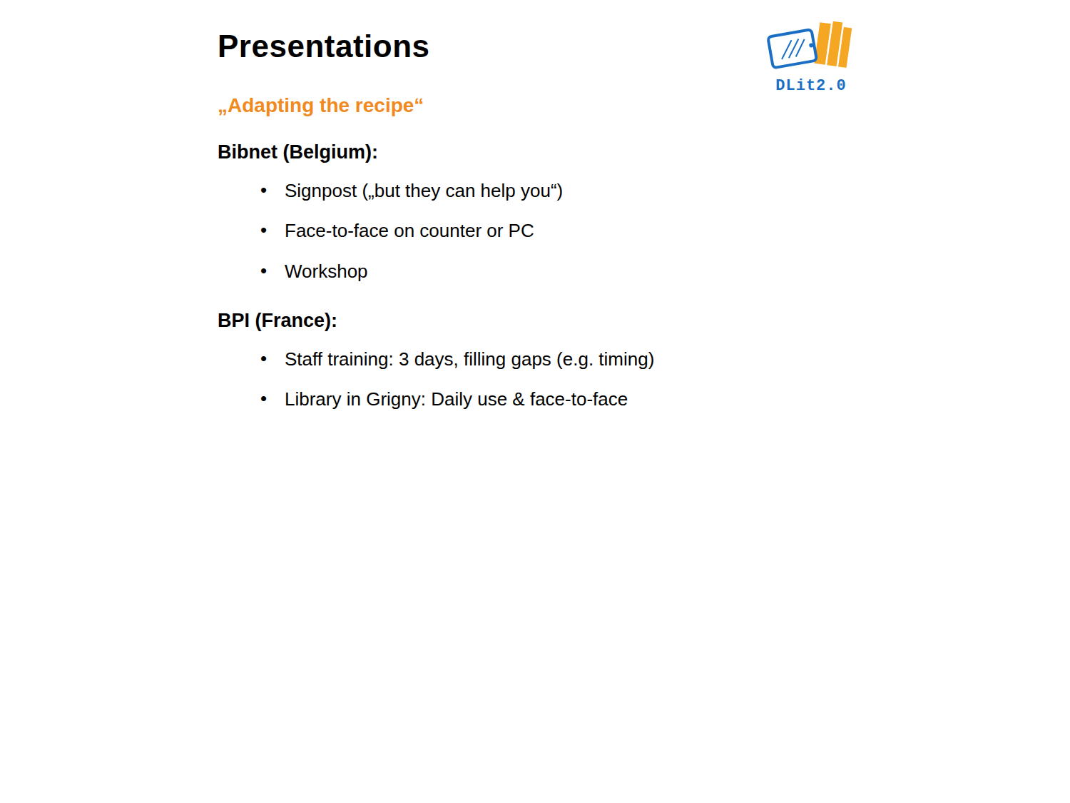DLit2.0
Presentations
„Adapting the recipe“
Bibnet (Belgium):
Signpost („but they can help you“)
Face-to-face on counter or PC
Workshop
BPI (France):
Staff training: 3 days, filling gaps (e.g. timing)
Library in Grigny: Daily use & face-to-face